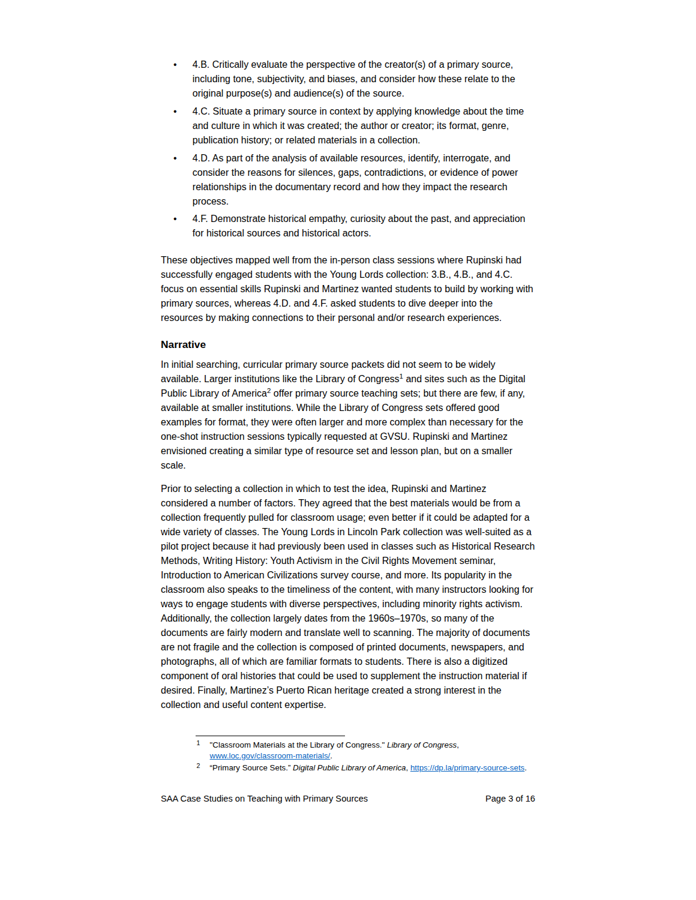4.B. Critically evaluate the perspective of the creator(s) of a primary source, including tone, subjectivity, and biases, and consider how these relate to the original purpose(s) and audience(s) of the source.
4.C. Situate a primary source in context by applying knowledge about the time and culture in which it was created; the author or creator; its format, genre, publication history; or related materials in a collection.
4.D. As part of the analysis of available resources, identify, interrogate, and consider the reasons for silences, gaps, contradictions, or evidence of power relationships in the documentary record and how they impact the research process.
4.F. Demonstrate historical empathy, curiosity about the past, and appreciation for historical sources and historical actors.
These objectives mapped well from the in-person class sessions where Rupinski had successfully engaged students with the Young Lords collection: 3.B., 4.B., and 4.C. focus on essential skills Rupinski and Martinez wanted students to build by working with primary sources, whereas 4.D. and 4.F. asked students to dive deeper into the resources by making connections to their personal and/or research experiences.
Narrative
In initial searching, curricular primary source packets did not seem to be widely available. Larger institutions like the Library of Congress1 and sites such as the Digital Public Library of America2 offer primary source teaching sets; but there are few, if any, available at smaller institutions. While the Library of Congress sets offered good examples for format, they were often larger and more complex than necessary for the one-shot instruction sessions typically requested at GVSU. Rupinski and Martinez envisioned creating a similar type of resource set and lesson plan, but on a smaller scale.
Prior to selecting a collection in which to test the idea, Rupinski and Martinez considered a number of factors. They agreed that the best materials would be from a collection frequently pulled for classroom usage; even better if it could be adapted for a wide variety of classes. The Young Lords in Lincoln Park collection was well-suited as a pilot project because it had previously been used in classes such as Historical Research Methods, Writing History: Youth Activism in the Civil Rights Movement seminar, Introduction to American Civilizations survey course, and more. Its popularity in the classroom also speaks to the timeliness of the content, with many instructors looking for ways to engage students with diverse perspectives, including minority rights activism. Additionally, the collection largely dates from the 1960s–1970s, so many of the documents are fairly modern and translate well to scanning. The majority of documents are not fragile and the collection is composed of printed documents, newspapers, and photographs, all of which are familiar formats to students. There is also a digitized component of oral histories that could be used to supplement the instruction material if desired. Finally, Martinez’s Puerto Rican heritage created a strong interest in the collection and useful content expertise.
1"Classroom Materials at the Library of Congress." Library of Congress, www.loc.gov/classroom-materials/.
2“Primary Source Sets.” Digital Public Library of America, https://dp.la/primary-source-sets.
SAA Case Studies on Teaching with Primary Sources
Page 3 of 16